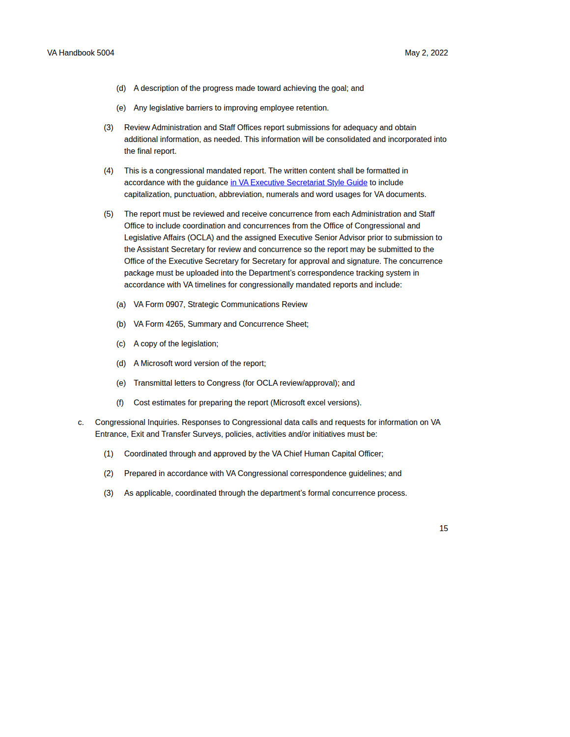VA Handbook 5004 May 2, 2022
(d) A description of the progress made toward achieving the goal; and
(e) Any legislative barriers to improving employee retention.
(3) Review Administration and Staff Offices report submissions for adequacy and obtain additional information, as needed. This information will be consolidated and incorporated into the final report.
(4) This is a congressional mandated report. The written content shall be formatted in accordance with the guidance in VA Executive Secretariat Style Guide to include capitalization, punctuation, abbreviation, numerals and word usages for VA documents.
(5) The report must be reviewed and receive concurrence from each Administration and Staff Office to include coordination and concurrences from the Office of Congressional and Legislative Affairs (OCLA) and the assigned Executive Senior Advisor prior to submission to the Assistant Secretary for review and concurrence so the report may be submitted to the Office of the Executive Secretary for Secretary for approval and signature. The concurrence package must be uploaded into the Department’s correspondence tracking system in accordance with VA timelines for congressionally mandated reports and include:
(a) VA Form 0907, Strategic Communications Review
(b) VA Form 4265, Summary and Concurrence Sheet;
(c) A copy of the legislation;
(d) A Microsoft word version of the report;
(e) Transmittal letters to Congress (for OCLA review/approval); and
(f) Cost estimates for preparing the report (Microsoft excel versions).
c. Congressional Inquiries. Responses to Congressional data calls and requests for information on VA Entrance, Exit and Transfer Surveys, policies, activities and/or initiatives must be:
(1) Coordinated through and approved by the VA Chief Human Capital Officer;
(2) Prepared in accordance with VA Congressional correspondence guidelines; and
(3) As applicable, coordinated through the department’s formal concurrence process.
15